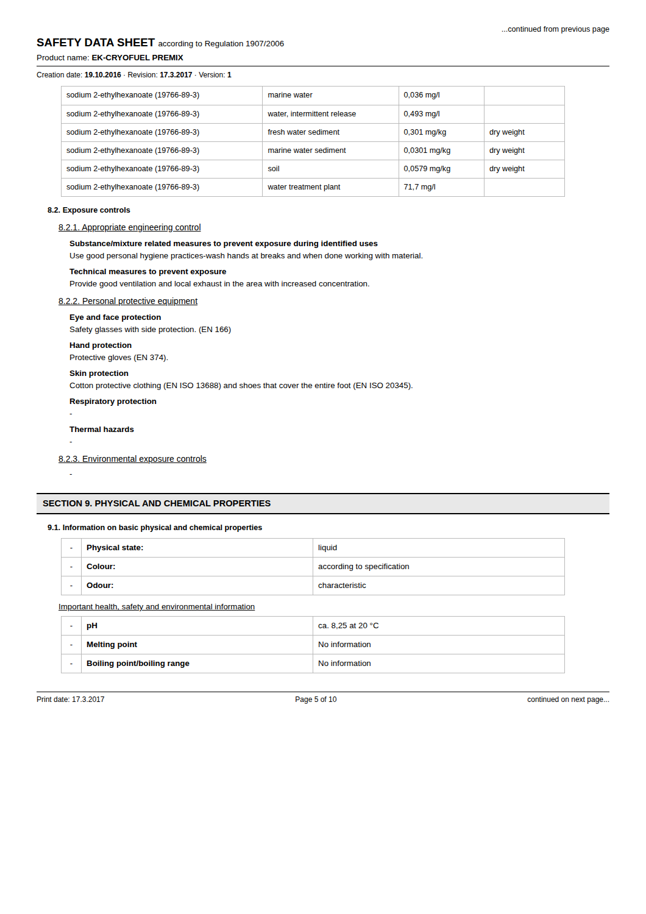...continued from previous page
SAFETY DATA SHEET according to Regulation 1907/2006
Product name: EK-CRYOFUEL PREMIX
Creation date: 19.10.2016 · Revision: 17.3.2017 · Version: 1
| sodium 2-ethylhexanoate (19766-89-3) | marine water | 0,036 mg/l | |
| sodium 2-ethylhexanoate (19766-89-3) | water, intermittent release | 0,493 mg/l | |
| sodium 2-ethylhexanoate (19766-89-3) | fresh water sediment | 0,301 mg/kg | dry weight |
| sodium 2-ethylhexanoate (19766-89-3) | marine water sediment | 0,0301 mg/kg | dry weight |
| sodium 2-ethylhexanoate (19766-89-3) | soil | 0,0579 mg/kg | dry weight |
| sodium 2-ethylhexanoate (19766-89-3) | water treatment plant | 71,7 mg/l | |
8.2. Exposure controls
8.2.1. Appropriate engineering control
Substance/mixture related measures to prevent exposure during identified uses
Use good personal hygiene practices-wash hands at breaks and when done working with material.
Technical measures to prevent exposure
Provide good ventilation and local exhaust in the area with increased concentration.
8.2.2. Personal protective equipment
Eye and face protection
Safety glasses with side protection. (EN 166)
Hand protection
Protective gloves (EN 374).
Skin protection
Cotton protective clothing (EN ISO 13688) and shoes that cover the entire foot (EN ISO 20345).
Respiratory protection
-
Thermal hazards
-
8.2.3. Environmental exposure controls
-
SECTION 9. PHYSICAL AND CHEMICAL PROPERTIES
9.1. Information on basic physical and chemical properties
| - | Physical state: | liquid |
| - | Colour: | according to specification |
| - | Odour: | characteristic |
Important health, safety and environmental information
| - | pH | ca. 8,25 at 20 °C |
| - | Melting point | No information |
| - | Boiling point/boiling range | No information |
Print date: 17.3.2017 Page 5 of 10 continued on next page...